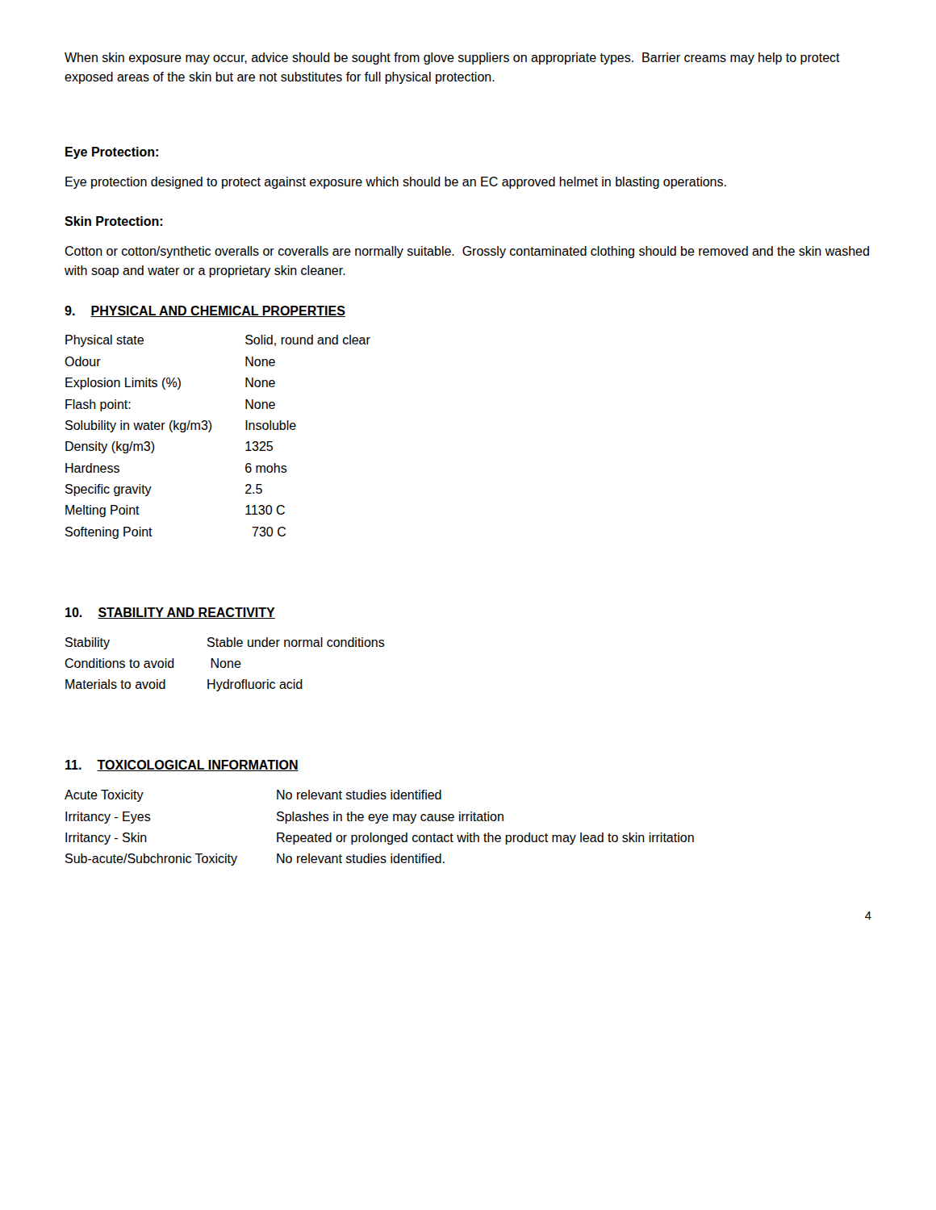When skin exposure may occur, advice should be sought from glove suppliers on appropriate types. Barrier creams may help to protect exposed areas of the skin but are not substitutes for full physical protection.
Eye Protection:
Eye protection designed to protect against exposure which should be an EC approved helmet in blasting operations.
Skin Protection:
Cotton or cotton/synthetic overalls or coveralls are normally suitable. Grossly contaminated clothing should be removed and the skin washed with soap and water or a proprietary skin cleaner.
9. PHYSICAL AND CHEMICAL PROPERTIES
| Physical state | Solid, round and clear |
| Odour | None |
| Explosion Limits (%) | None |
| Flash point: | None |
| Solubility in water (kg/m3) | Insoluble |
| Density (kg/m3) | 1325 |
| Hardness | 6 mohs |
| Specific gravity | 2.5 |
| Melting Point | 1130 C |
| Softening Point | 730 C |
10. STABILITY AND REACTIVITY
| Stability | Stable under normal conditions |
| Conditions to avoid | None |
| Materials to avoid | Hydrofluoric acid |
11. TOXICOLOGICAL INFORMATION
| Acute Toxicity | No relevant studies identified |
| Irritancy - Eyes | Splashes in the eye may cause irritation |
| Irritancy - Skin | Repeated or prolonged contact with the product may lead to skin irritation |
| Sub-acute/Subchronic Toxicity | No relevant studies identified. |
4